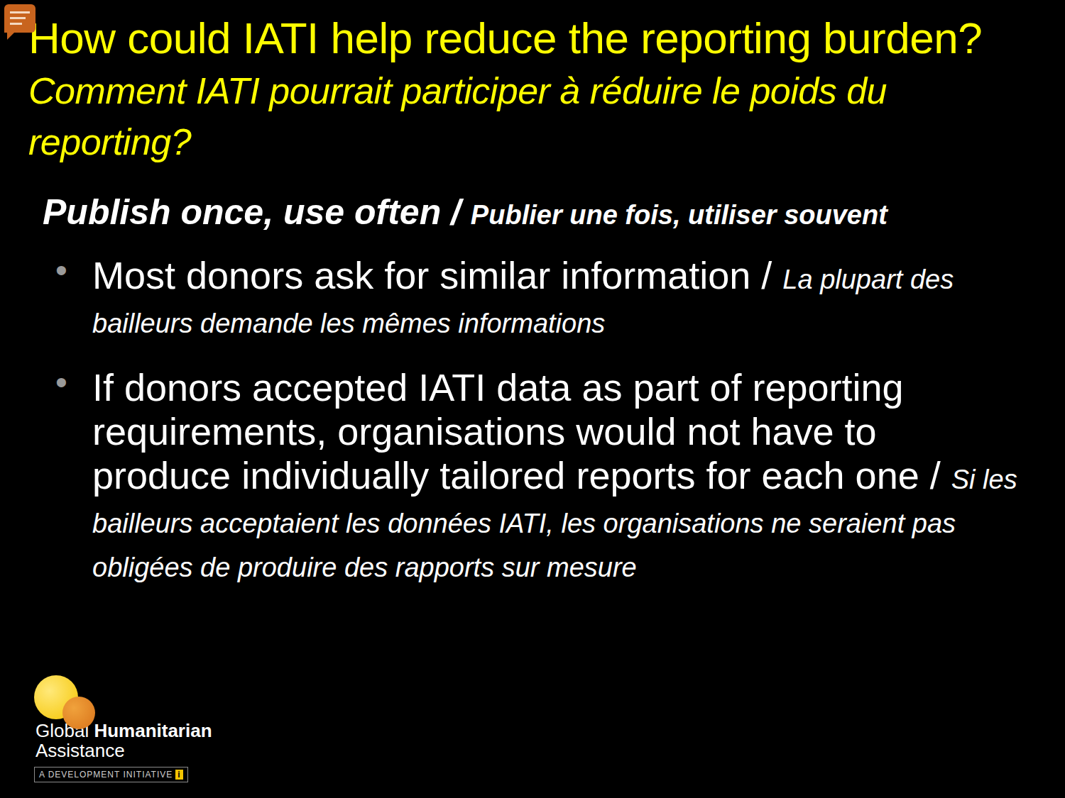How could IATI help reduce the reporting burden? Comment IATI pourrait participer à réduire le poids du reporting?
Publish once, use often / Publier une fois, utiliser souvent
Most donors ask for similar information / La plupart des bailleurs demande les mêmes informations
If donors accepted IATI data as part of reporting requirements, organisations would not have to produce individually tailored reports for each one / Si les bailleurs acceptaient les données IATI, les organisations ne seraient pas obligées de produire des rapports sur mesure
Global Humanitarian
Assistance
A DEVELOPMENT INITIATIVEi